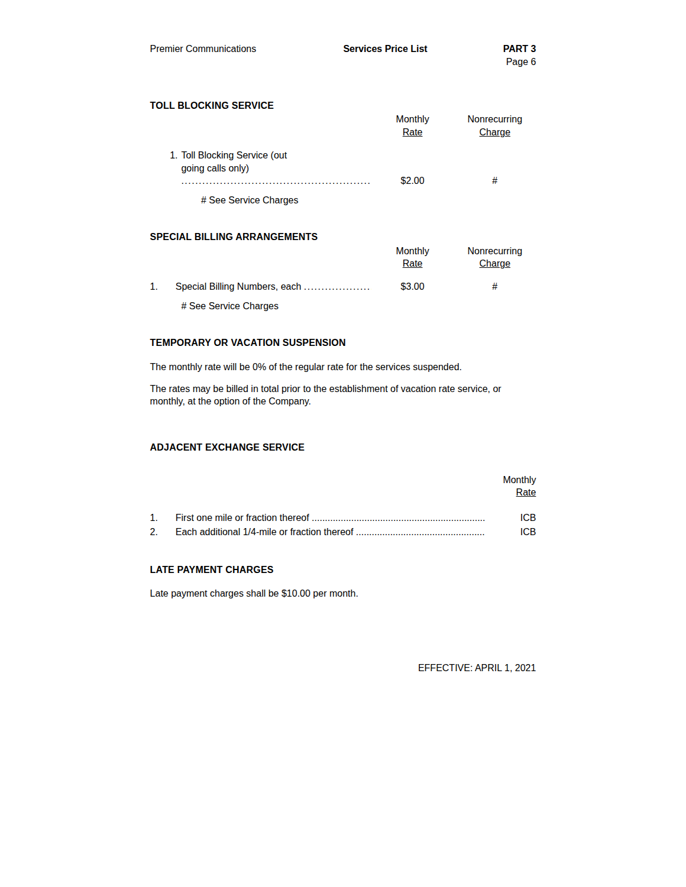Premier Communications
Services Price List
PART 3
Page 6
TOLL BLOCKING SERVICE
MonthlyRate
NonrecurringCharge
1.
Toll Blocking Service (out
going calls only) .......................................................
$2.00
#
# See Service Charges
SPECIAL BILLING ARRANGEMENTS
MonthlyRate
NonrecurringCharge
1.
Special Billing Numbers, each .........................................
$3.00
#
# See Service Charges
TEMPORARY OR VACATION SUSPENSION
The monthly rate will be 0% of the regular rate for the services suspended.
The rates may be billed in total prior to the establishment of vacation rate service, or monthly, at the option of the Company.
ADJACENT EXCHANGE SERVICE
MonthlyRate
1.
First one mile or fraction thereof ...........................................................................
ICB
2.
Each additional 1/4-mile or fraction thereof ..........................................................
ICB
LATE PAYMENT CHARGES
Late payment charges shall be $10.00 per month.
EFFECTIVE: APRIL 1, 2021